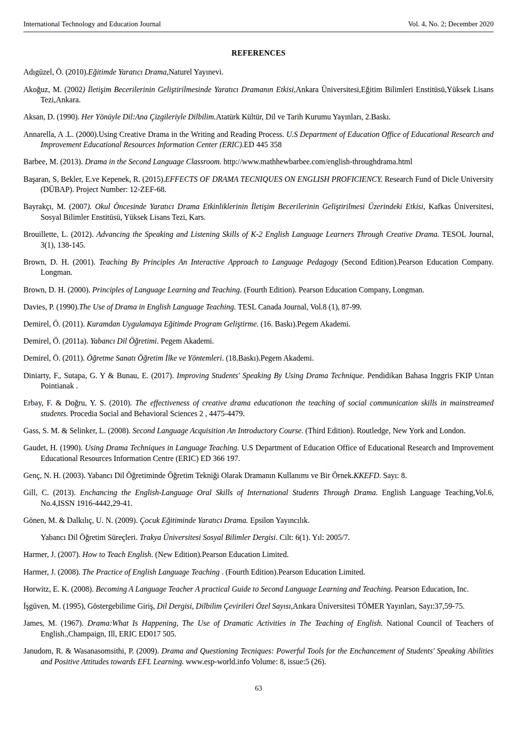International Technology and Education Journal Vol. 4, No. 2; December 2020
REFERENCES
Adıgüzel, Ö. (2010).Eğitimde Yaratıcı Drama, Naturel Yayınevi.
Akoğuz, M. (2002) İletişim Becerilerinin Geliştirilmesinde Yaratıcı Dramanın Etkisi,Ankara Üniversitesi,Eğitim Bilimleri Enstitüsü,Yüksek Lisans Tezi,Ankara.
Aksan, D. (1990). Her Yönüyle Dil:Ana Çizgileriyle Dilbilim. Atatürk Kültür, Dil ve Tarih Kurumu Yayınları, 2.Baskı.
Annarella, A .L. (2000).Using Creative Drama in the Writing and Reading Process. U.S Department of Education Office of Educational Research and Improvement Educational Resources Information Center (ERIC).ED 445 358
Barbee, M. (2013). Drama in the Second Language Classroom. http://www.mathhewbarbee.com/english-throughdrama.html
Başaran, S, Bekler, E.ve Kepenek, R. (2015).EFFECTS OF DRAMA TECNIQUES ON ENGLISH PROFICIENCY. Research Fund of Dicle University (DÜBAP). Project Number: 12-ZEF-68.
Bayrakçı, M. (2007). Okul Öncesinde Yaratıcı Drama Etkinliklerinin İletişim Becerilerinin Geliştirilmesi Üzerindeki Etkisi, Kafkas Üniversitesi, Sosyal Bilimler Enstitüsü, Yüksek Lisans Tezi, Kars.
Brouillette, L. (2012). Advancing the Speaking and Listening Skills of K-2 English Language Learners Through Creative Drama. TESOL Journal, 3(1), 138-145.
Brown, D. H. (2001). Teaching By Principles An Interactive Approach to Language Pedagogy (Second Edition).Pearson Education Company. Longman.
Brown, D. H. (2000). Principles of Language Learning and Teaching. (Fourth Edition). Pearson Education Company, Longman.
Davies, P. (1990).The Use of Drama in English Language Teaching. TESL Canada Journal, Vol.8 (1), 87-99.
Demirel, Ö. (2011). Kuramdan Uygulamaya Eğitimde Program Geliştirme. (16. Baskı).Pegem Akademi.
Demirel, Ö. (2011a). Yabancı Dil Öğretimi. Pegem Akademi.
Demirel, Ö. (2011). Öğretme Sanatı Öğretim İlke ve Yöntemleri. (18.Baskı).Pegem Akademi.
Diniarty, F., Sutapa, G. Y & Bunau, E. (2017). Improving Students' Speaking By Using Drama Technique. Pendidikan Bahasa Inggris FKIP Untan Pointianak .
Erbay, F. & Doğru, Y. S. (2010). The effectiveness of creative drama educationon the teaching of social communication skills in mainstreamed students. Procedia Social and Behavioral Sciences 2 , 4475-4479.
Gass, S. M. & Selinker, L. (2008). Second Language Acquisition An Introductory Course. (Third Edition). Routledge, New York and London.
Gaudet, H. (1990). Using Drama Techniques in Language Teaching. U.S Department of Education Office of Educational Research and Improvement Educational Resources Information Centre (ERIC) ED 366 197.
Genç, N. H. (2003). Yabancı Dil Öğretiminde Öğretim Tekniği Olarak Dramanın Kullanımı ve Bir Örnek.KKEFD. Sayı: 8.
Gill, C. (2013). Enchancing the English-Language Oral Skills of International Students Through Drama. English Language Teaching,Vol.6, No.4,ISSN 1916-4442,29-41.
Gönen, M. & Dalkılıç, U. N. (2009). Çocuk Eğitiminde Yaratıcı Drama. Epsilon Yayıncılık.
Yabancı Dil Öğretim Süreçleri. Trakya Üniversitesi Sosyal Bilimler Dergisi. Cilt: 6(1). Yıl: 2005/7.
Harmer, J. (2007). How to Teach English. (New Edition).Pearson Education Limited.
Harmer, J. (2008). The Practice of English Language Teaching . (Fourth Edition).Pearson Education Limited.
Horwitz, E. K. (2008). Becoming A Language Teacher A practical Guide to Second Language Learning and Teaching. Pearson Education, Inc.
İşgüven, M. (1995), Göstergebilime Giriş, Dil Dergisi, Dilbilim Çevirileri Özel Sayısı,Ankara Üniversitesi TÖMER Yayınları, Sayı:37,59-75.
James, M. (1967). Drama:What Is Happening, The Use of Dramatic Activities in The Teaching of English. National Council of Teachers of English.,Champaign, Ill, ERIC ED017 505.
Janudom, R. & Wasanasomsithi, P. (2009). Drama and Questioning Tecniques: Powerful Tools for the Enchancement of Students' Speaking Abilities and Positive Attitudes towards EFL Learning. www.esp-world.info Volume: 8, issue:5 (26).
63